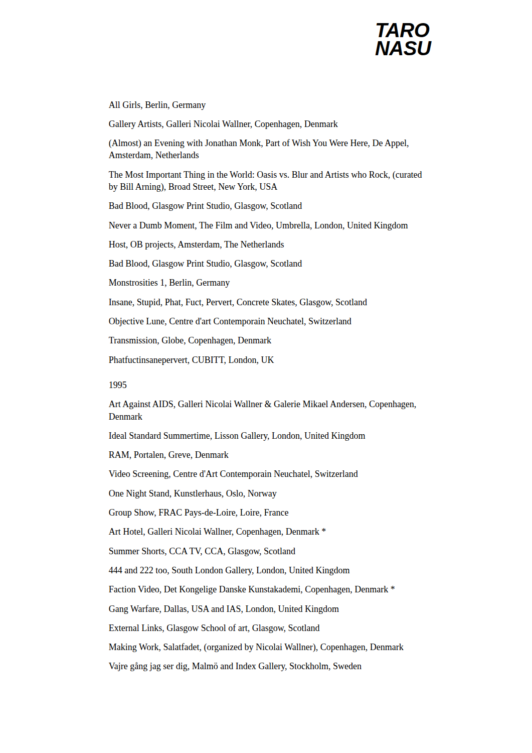TARO
NASU
All Girls, Berlin, Germany
Gallery Artists, Galleri Nicolai Wallner, Copenhagen, Denmark
(Almost) an Evening with Jonathan Monk, Part of Wish You Were Here, De Appel, Amsterdam, Netherlands
The Most Important Thing in the World: Oasis vs. Blur and Artists who Rock, (curated by Bill Arning), Broad Street, New York, USA
Bad Blood, Glasgow Print Studio, Glasgow, Scotland
Never a Dumb Moment, The Film and Video, Umbrella, London, United Kingdom
Host, OB projects, Amsterdam, The Netherlands
Bad Blood, Glasgow Print Studio, Glasgow, Scotland
Monstrosities 1, Berlin, Germany
Insane, Stupid, Phat, Fuct, Pervert, Concrete Skates, Glasgow, Scotland
Objective Lune, Centre d'art Contemporain Neuchatel, Switzerland
Transmission, Globe, Copenhagen, Denmark
Phatfuctinsanepervert, CUBITT, London, UK
1995
Art Against AIDS, Galleri Nicolai Wallner & Galerie Mikael Andersen, Copenhagen, Denmark
Ideal Standard Summertime, Lisson Gallery, London, United Kingdom
RAM, Portalen, Greve, Denmark
Video Screening, Centre d'Art Contemporain Neuchatel, Switzerland
One Night Stand, Kunstlerhaus, Oslo, Norway
Group Show, FRAC Pays-de-Loire, Loire, France
Art Hotel, Galleri Nicolai Wallner, Copenhagen, Denmark *
Summer Shorts, CCA TV, CCA, Glasgow, Scotland
444 and 222 too, South London Gallery, London, United Kingdom
Faction Video, Det Kongelige Danske Kunstakademi, Copenhagen, Denmark *
Gang Warfare, Dallas, USA and IAS, London, United Kingdom
External Links, Glasgow School of art, Glasgow, Scotland
Making Work, Salatfadet, (organized by Nicolai Wallner), Copenhagen, Denmark
Vajre gång jag ser dig, Malmö and Index Gallery, Stockholm, Sweden